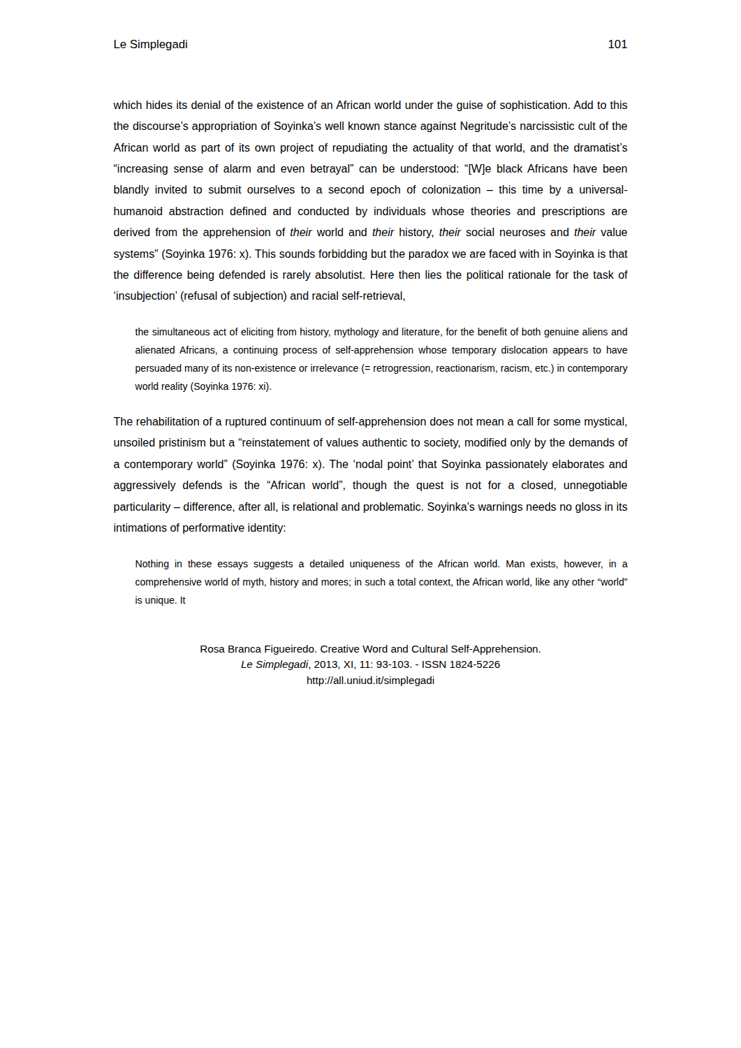Le Simplegadi 101
which hides its denial of the existence of an African world under the guise of sophistication. Add to this the discourse’s appropriation of Soyinka’s well known stance against Negritude’s narcissistic cult of the African world as part of its own project of repudiating the actuality of that world, and the dramatist’s “increasing sense of alarm and even betrayal” can be understood: “[W]e black Africans have been blandly invited to submit ourselves to a second epoch of colonization – this time by a universal-humanoid abstraction defined and conducted by individuals whose theories and prescriptions are derived from the apprehension of their world and their history, their social neuroses and their value systems” (Soyinka 1976: x). This sounds forbidding but the paradox we are faced with in Soyinka is that the difference being defended is rarely absolutist. Here then lies the political rationale for the task of ‘insubjection’ (refusal of subjection) and racial self-retrieval,
the simultaneous act of eliciting from history, mythology and literature, for the benefit of both genuine aliens and alienated Africans, a continuing process of self-apprehension whose temporary dislocation appears to have persuaded many of its non-existence or irrelevance (= retrogression, reactionarism, racism, etc.) in contemporary world reality (Soyinka 1976: xi).
The rehabilitation of a ruptured continuum of self-apprehension does not mean a call for some mystical, unsoiled pristinism but a “reinstatement of values authentic to society, modified only by the demands of a contemporary world” (Soyinka 1976: x). The ‘nodal point’ that Soyinka passionately elaborates and aggressively defends is the “African world”, though the quest is not for a closed, unnegotiable particularity – difference, after all, is relational and problematic. Soyinka’s warnings needs no gloss in its intimations of performative identity:
Nothing in these essays suggests a detailed uniqueness of the African world. Man exists, however, in a comprehensive world of myth, history and mores; in such a total context, the African world, like any other “world” is unique. It
Rosa Branca Figueiredo. Creative Word and Cultural Self-Apprehension. Le Simplegadi, 2013, XI, 11: 93-103. - ISSN 1824-5226 http://all.uniud.it/simplegadi